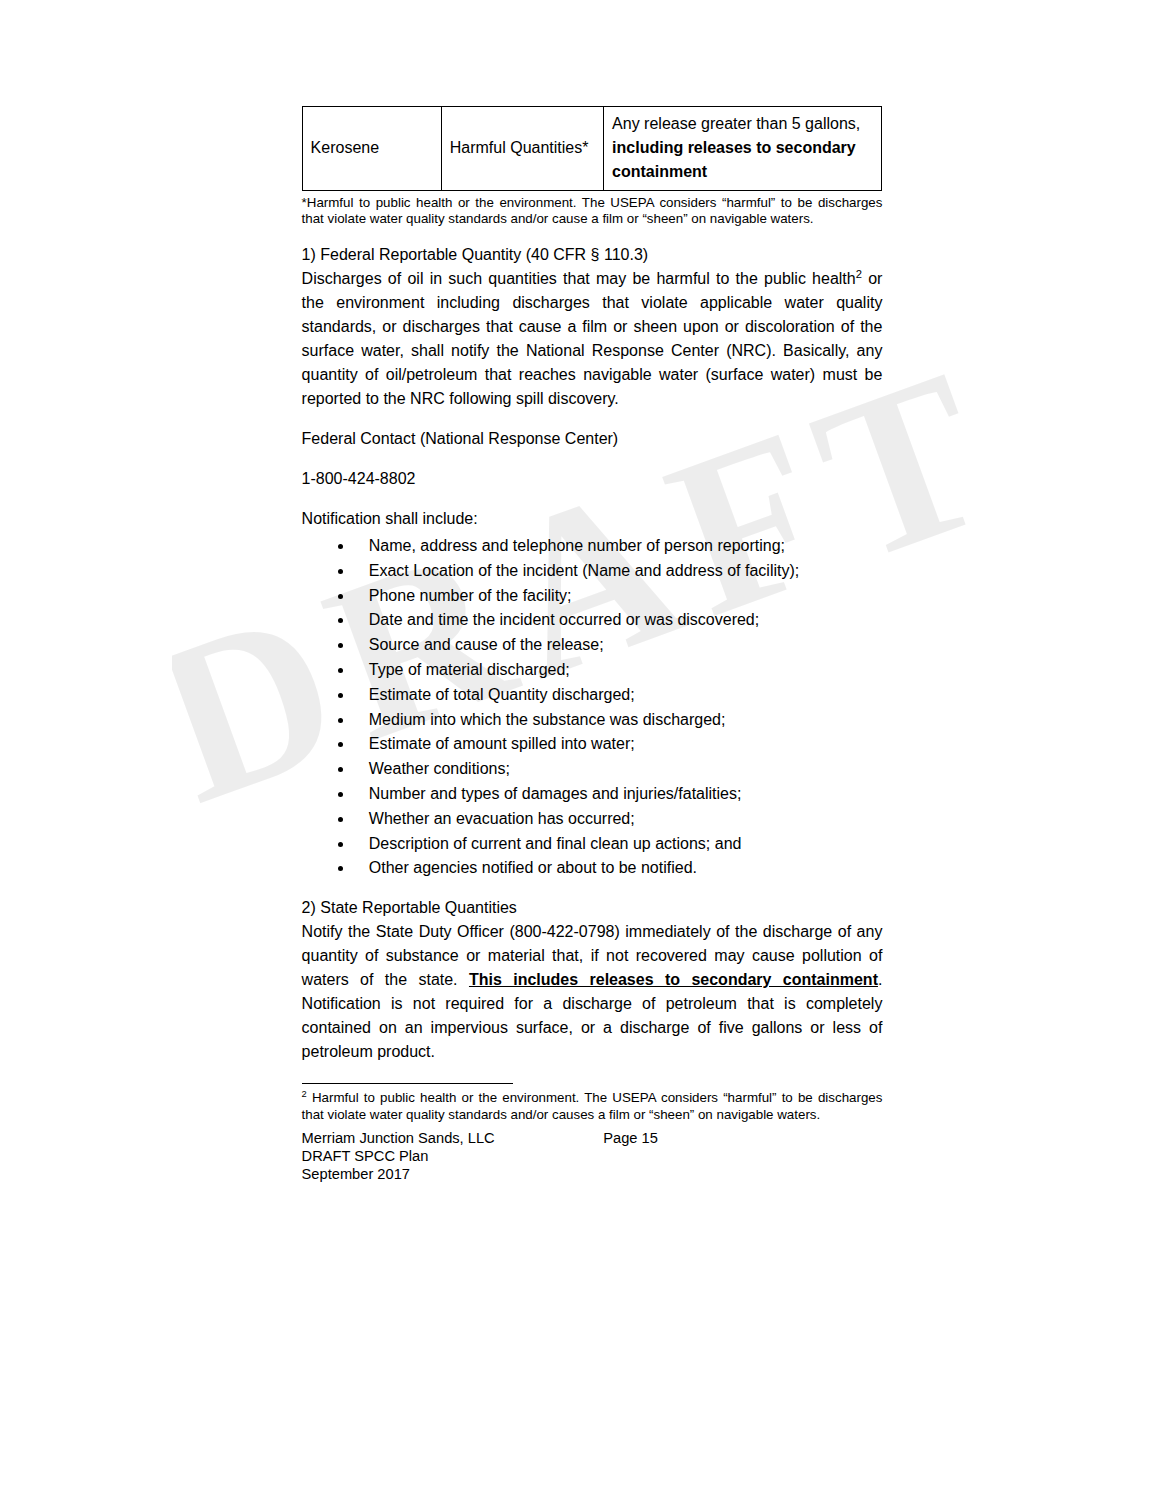DRAFT
| Kerosene | Harmful Quantities* | Any release greater than 5 gallons, including releases to secondary containment |
*Harmful to public health or the environment. The USEPA considers “harmful” to be discharges that violate water quality standards and/or cause a film or “sheen” on navigable waters.
1) Federal Reportable Quantity (40 CFR § 110.3)
Discharges of oil in such quantities that may be harmful to the public health2 or the environment including discharges that violate applicable water quality standards, or discharges that cause a film or sheen upon or discoloration of the surface water, shall notify the National Response Center (NRC). Basically, any quantity of oil/petroleum that reaches navigable water (surface water) must be reported to the NRC following spill discovery.
Federal Contact (National Response Center)
1-800-424-8802
Notification shall include:
Name, address and telephone number of person reporting;
Exact Location of the incident (Name and address of facility);
Phone number of the facility;
Date and time the incident occurred or was discovered;
Source and cause of the release;
Type of material discharged;
Estimate of total Quantity discharged;
Medium into which the substance was discharged;
Estimate of amount spilled into water;
Weather conditions;
Number and types of damages and injuries/fatalities;
Whether an evacuation has occurred;
Description of current and final clean up actions; and
Other agencies notified or about to be notified.
2) State Reportable Quantities
Notify the State Duty Officer (800-422-0798) immediately of the discharge of any quantity of substance or material that, if not recovered may cause pollution of waters of the state. This includes releases to secondary containment. Notification is not required for a discharge of petroleum that is completely contained on an impervious surface, or a discharge of five gallons or less of petroleum product.
2 Harmful to public health or the environment. The USEPA considers “harmful” to be discharges that violate water quality standards and/or causes a film or “sheen” on navigable waters.
Merriam Junction Sands, LLC
DRAFT SPCC Plan
September 2017 Page 15